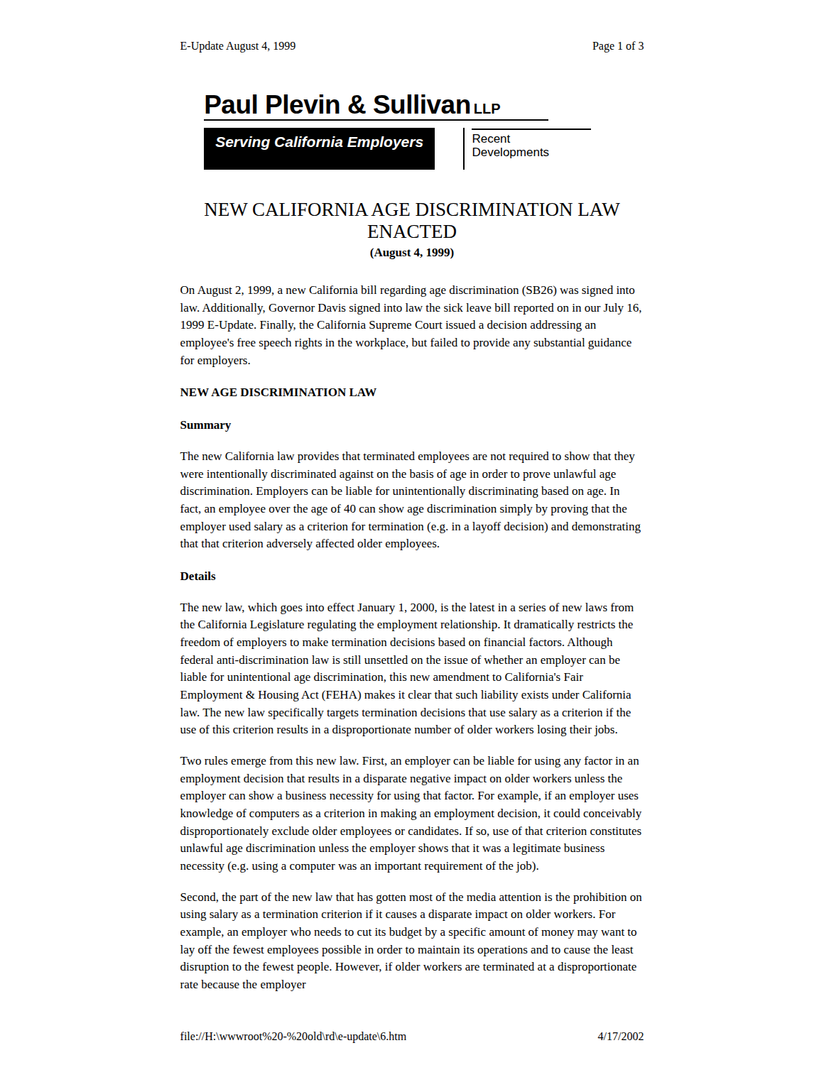E-Update August 4, 1999 Page 1 of 3
Paul Plevin & SullivanLLP
Serving California Employers
Recent
Developments
NEW CALIFORNIA AGE DISCRIMINATION LAW ENACTED
(August 4, 1999)
On August 2, 1999, a new California bill regarding age discrimination (SB26) was signed into law. Additionally, Governor Davis signed into law the sick leave bill reported on in our July 16, 1999 E-Update. Finally, the California Supreme Court issued a decision addressing an employee's free speech rights in the workplace, but failed to provide any substantial guidance for employers.
NEW AGE DISCRIMINATION LAW
Summary
The new California law provides that terminated employees are not required to show that they were intentionally discriminated against on the basis of age in order to prove unlawful age discrimination. Employers can be liable for unintentionally discriminating based on age. In fact, an employee over the age of 40 can show age discrimination simply by proving that the employer used salary as a criterion for termination (e.g. in a layoff decision) and demonstrating that that criterion adversely affected older employees.
Details
The new law, which goes into effect January 1, 2000, is the latest in a series of new laws from the California Legislature regulating the employment relationship. It dramatically restricts the freedom of employers to make termination decisions based on financial factors. Although federal anti-discrimination law is still unsettled on the issue of whether an employer can be liable for unintentional age discrimination, this new amendment to California's Fair Employment & Housing Act (FEHA) makes it clear that such liability exists under California law. The new law specifically targets termination decisions that use salary as a criterion if the use of this criterion results in a disproportionate number of older workers losing their jobs.
Two rules emerge from this new law. First, an employer can be liable for using any factor in an employment decision that results in a disparate negative impact on older workers unless the employer can show a business necessity for using that factor. For example, if an employer uses knowledge of computers as a criterion in making an employment decision, it could conceivably disproportionately exclude older employees or candidates. If so, use of that criterion constitutes unlawful age discrimination unless the employer shows that it was a legitimate business necessity (e.g. using a computer was an important requirement of the job).
Second, the part of the new law that has gotten most of the media attention is the prohibition on using salary as a termination criterion if it causes a disparate impact on older workers. For example, an employer who needs to cut its budget by a specific amount of money may want to lay off the fewest employees possible in order to maintain its operations and to cause the least disruption to the fewest people. However, if older workers are terminated at a disproportionate rate because the employer
file://H:\wwwroot%20-%20old\rd\e-update\6.htm 4/17/2002